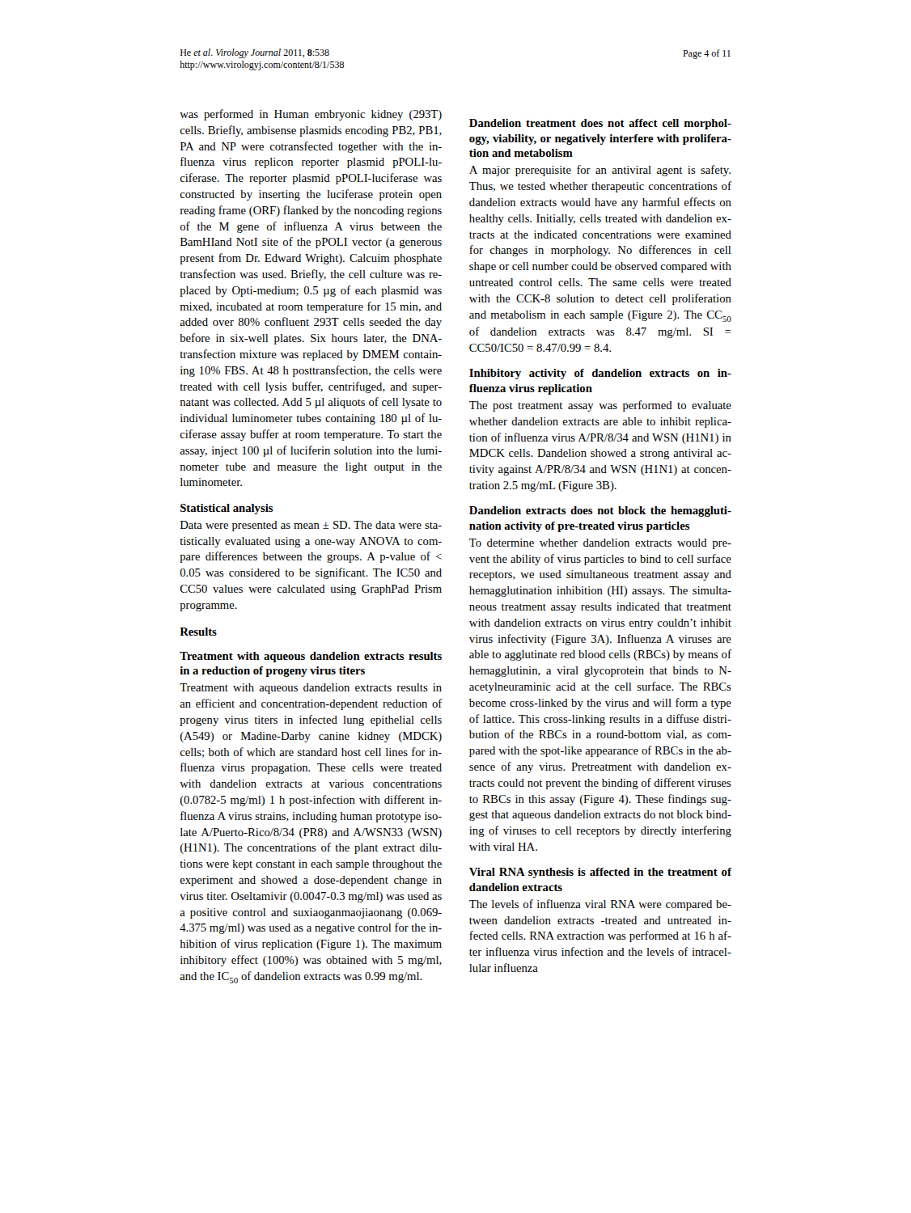He et al. Virology Journal 2011, 8:538
http://www.virologyj.com/content/8/1/538
Page 4 of 11
was performed in Human embryonic kidney (293T) cells. Briefly, ambisense plasmids encoding PB2, PB1, PA and NP were cotransfected together with the influenza virus replicon reporter plasmid pPOLI-luciferase. The reporter plasmid pPOLI-luciferase was constructed by inserting the luciferase protein open reading frame (ORF) flanked by the noncoding regions of the M gene of influenza A virus between the BamHIand NotI site of the pPOLI vector (a generous present from Dr. Edward Wright). Calcuim phosphate transfection was used. Briefly, the cell culture was replaced by Opti-medium; 0.5 µg of each plasmid was mixed, incubated at room temperature for 15 min, and added over 80% confluent 293T cells seeded the day before in six-well plates. Six hours later, the DNA-transfection mixture was replaced by DMEM containing 10% FBS. At 48 h posttransfection, the cells were treated with cell lysis buffer, centrifuged, and supernatant was collected. Add 5 µl aliquots of cell lysate to individual luminometer tubes containing 180 µl of luciferase assay buffer at room temperature. To start the assay, inject 100 µl of luciferin solution into the luminometer tube and measure the light output in the luminometer.
Statistical analysis
Data were presented as mean ± SD. The data were statistically evaluated using a one-way ANOVA to compare differences between the groups. A p-value of < 0.05 was considered to be significant. The IC50 and CC50 values were calculated using GraphPad Prism programme.
Results
Treatment with aqueous dandelion extracts results in a reduction of progeny virus titers
Treatment with aqueous dandelion extracts results in an efficient and concentration-dependent reduction of progeny virus titers in infected lung epithelial cells (A549) or Madine-Darby canine kidney (MDCK) cells; both of which are standard host cell lines for influenza virus propagation. These cells were treated with dandelion extracts at various concentrations (0.0782-5 mg/ml) 1 h post-infection with different influenza A virus strains, including human prototype isolate A/Puerto-Rico/8/34 (PR8) and A/WSN33 (WSN) (H1N1). The concentrations of the plant extract dilutions were kept constant in each sample throughout the experiment and showed a dose-dependent change in virus titer. Oseltamivir (0.0047-0.3 mg/ml) was used as a positive control and suxiaoganmaojiaonang (0.069-4.375 mg/ml) was used as a negative control for the inhibition of virus replication (Figure 1). The maximum inhibitory effect (100%) was obtained with 5 mg/ml, and the IC50 of dandelion extracts was 0.99 mg/ml.
Dandelion treatment does not affect cell morphology, viability, or negatively interfere with proliferation and metabolism
A major prerequisite for an antiviral agent is safety. Thus, we tested whether therapeutic concentrations of dandelion extracts would have any harmful effects on healthy cells. Initially, cells treated with dandelion extracts at the indicated concentrations were examined for changes in morphology. No differences in cell shape or cell number could be observed compared with untreated control cells. The same cells were treated with the CCK-8 solution to detect cell proliferation and metabolism in each sample (Figure 2). The CC50 of dandelion extracts was 8.47 mg/ml. SI = CC50/IC50 = 8.47/0.99 = 8.4.
Inhibitory activity of dandelion extracts on influenza virus replication
The post treatment assay was performed to evaluate whether dandelion extracts are able to inhibit replication of influenza virus A/PR/8/34 and WSN (H1N1) in MDCK cells. Dandelion showed a strong antiviral activity against A/PR/8/34 and WSN (H1N1) at concentration 2.5 mg/mL (Figure 3B).
Dandelion extracts does not block the hemagglutination activity of pre-treated virus particles
To determine whether dandelion extracts would prevent the ability of virus particles to bind to cell surface receptors, we used simultaneous treatment assay and hemagglutination inhibition (HI) assays. The simultaneous treatment assay results indicated that treatment with dandelion extracts on virus entry couldn’t inhibit virus infectivity (Figure 3A). Influenza A viruses are able to agglutinate red blood cells (RBCs) by means of hemagglutinin, a viral glycoprotein that binds to N-acetylneuraminic acid at the cell surface. The RBCs become cross-linked by the virus and will form a type of lattice. This cross-linking results in a diffuse distribution of the RBCs in a round-bottom vial, as compared with the spot-like appearance of RBCs in the absence of any virus. Pretreatment with dandelion extracts could not prevent the binding of different viruses to RBCs in this assay (Figure 4). These findings suggest that aqueous dandelion extracts do not block binding of viruses to cell receptors by directly interfering with viral HA.
Viral RNA synthesis is affected in the treatment of dandelion extracts
The levels of influenza viral RNA were compared between dandelion extracts -treated and untreated infected cells. RNA extraction was performed at 16 h after influenza virus infection and the levels of intracellular influenza